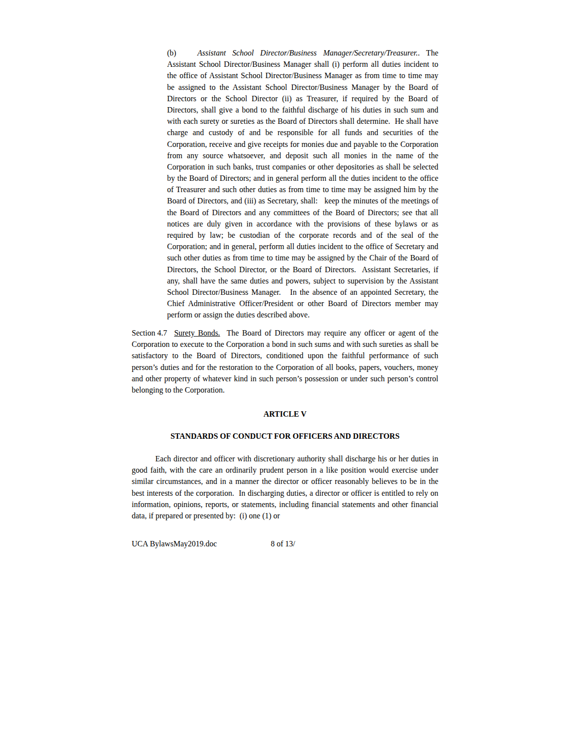(b) Assistant School Director/Business Manager/Secretary/Treasurer.. The Assistant School Director/Business Manager shall (i) perform all duties incident to the office of Assistant School Director/Business Manager as from time to time may be assigned to the Assistant School Director/Business Manager by the Board of Directors or the School Director (ii) as Treasurer, if required by the Board of Directors, shall give a bond to the faithful discharge of his duties in such sum and with each surety or sureties as the Board of Directors shall determine. He shall have charge and custody of and be responsible for all funds and securities of the Corporation, receive and give receipts for monies due and payable to the Corporation from any source whatsoever, and deposit such all monies in the name of the Corporation in such banks, trust companies or other depositories as shall be selected by the Board of Directors; and in general perform all the duties incident to the office of Treasurer and such other duties as from time to time may be assigned him by the Board of Directors, and (iii) as Secretary, shall: keep the minutes of the meetings of the Board of Directors and any committees of the Board of Directors; see that all notices are duly given in accordance with the provisions of these bylaws or as required by law; be custodian of the corporate records and of the seal of the Corporation; and in general, perform all duties incident to the office of Secretary and such other duties as from time to time may be assigned by the Chair of the Board of Directors, the School Director, or the Board of Directors. Assistant Secretaries, if any, shall have the same duties and powers, subject to supervision by the Assistant School Director/Business Manager. In the absence of an appointed Secretary, the Chief Administrative Officer/President or other Board of Directors member may perform or assign the duties described above.
Section 4.7 Surety Bonds. The Board of Directors may require any officer or agent of the Corporation to execute to the Corporation a bond in such sums and with such sureties as shall be satisfactory to the Board of Directors, conditioned upon the faithful performance of such person’s duties and for the restoration to the Corporation of all books, papers, vouchers, money and other property of whatever kind in such person’s possession or under such person’s control belonging to the Corporation.
ARTICLE V
STANDARDS OF CONDUCT FOR OFFICERS AND DIRECTORS
Each director and officer with discretionary authority shall discharge his or her duties in good faith, with the care an ordinarily prudent person in a like position would exercise under similar circumstances, and in a manner the director or officer reasonably believes to be in the best interests of the corporation. In discharging duties, a director or officer is entitled to rely on information, opinions, reports, or statements, including financial statements and other financial data, if prepared or presented by: (i) one (1) or
UCA BylawsMay2019.doc 8 of 13/